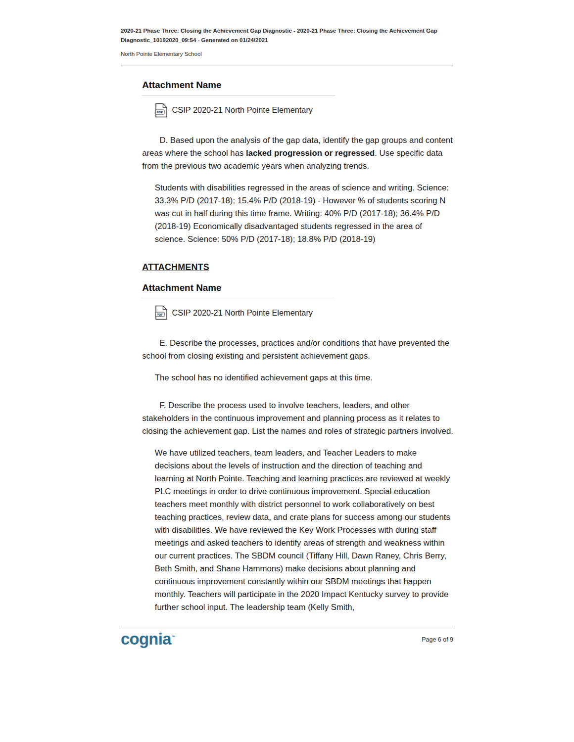2020-21 Phase Three: Closing the Achievement Gap Diagnostic - 2020-21 Phase Three: Closing the Achievement Gap
Diagnostic_10192020_09:54 - Generated on 01/24/2021
North Pointe Elementary School
Attachment Name
PDF CSIP 2020-21 North Pointe Elementary
D. Based upon the analysis of the gap data, identify the gap groups and content areas where the school has lacked progression or regressed. Use specific data from the previous two academic years when analyzing trends.
Students with disabilities regressed in the areas of science and writing. Science: 33.3% P/D (2017-18); 15.4% P/D (2018-19) - However % of students scoring N was cut in half during this time frame. Writing: 40% P/D (2017-18); 36.4% P/D (2018-19) Economically disadvantaged students regressed in the area of science. Science: 50% P/D (2017-18); 18.8% P/D (2018-19)
ATTACHMENTS
Attachment Name
PDF CSIP 2020-21 North Pointe Elementary
E. Describe the processes, practices and/or conditions that have prevented the school from closing existing and persistent achievement gaps.
The school has no identified achievement gaps at this time.
F. Describe the process used to involve teachers, leaders, and other stakeholders in the continuous improvement and planning process as it relates to closing the achievement gap. List the names and roles of strategic partners involved.
We have utilized teachers, team leaders, and Teacher Leaders to make decisions about the levels of instruction and the direction of teaching and learning at North Pointe. Teaching and learning practices are reviewed at weekly PLC meetings in order to drive continuous improvement. Special education teachers meet monthly with district personnel to work collaboratively on best teaching practices, review data, and crate plans for success among our students with disabilities. We have reviewed the Key Work Processes with during staff meetings and asked teachers to identify areas of strength and weakness within our current practices. The SBDM council (Tiffany Hill, Dawn Raney, Chris Berry, Beth Smith, and Shane Hammons) make decisions about planning and continuous improvement constantly within our SBDM meetings that happen monthly. Teachers will participate in the 2020 Impact Kentucky survey to provide further school input. The leadership team (Kelly Smith,
cognia™
Page 6 of 9